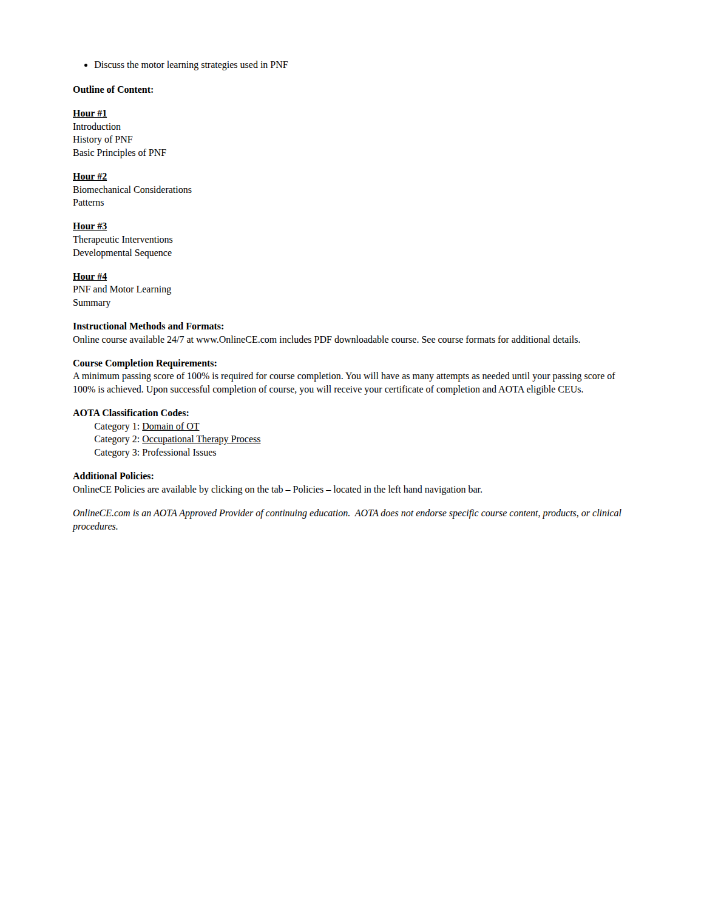Discuss the motor learning strategies used in PNF
Outline of Content:
Hour #1
Introduction
History of PNF
Basic Principles of PNF
Hour #2
Biomechanical Considerations
Patterns
Hour #3
Therapeutic Interventions
Developmental Sequence
Hour #4
PNF and Motor Learning
Summary
Instructional Methods and Formats:
Online course available 24/7 at www.OnlineCE.com includes PDF downloadable course. See course formats for additional details.
Course Completion Requirements:
A minimum passing score of 100% is required for course completion. You will have as many attempts as needed until your passing score of 100% is achieved. Upon successful completion of course, you will receive your certificate of completion and AOTA eligible CEUs.
AOTA Classification Codes:
Category 1: Domain of OT
Category 2: Occupational Therapy Process
Category 3: Professional Issues
Additional Policies:
OnlineCE Policies are available by clicking on the tab – Policies – located in the left hand navigation bar.
OnlineCE.com is an AOTA Approved Provider of continuing education. AOTA does not endorse specific course content, products, or clinical procedures.